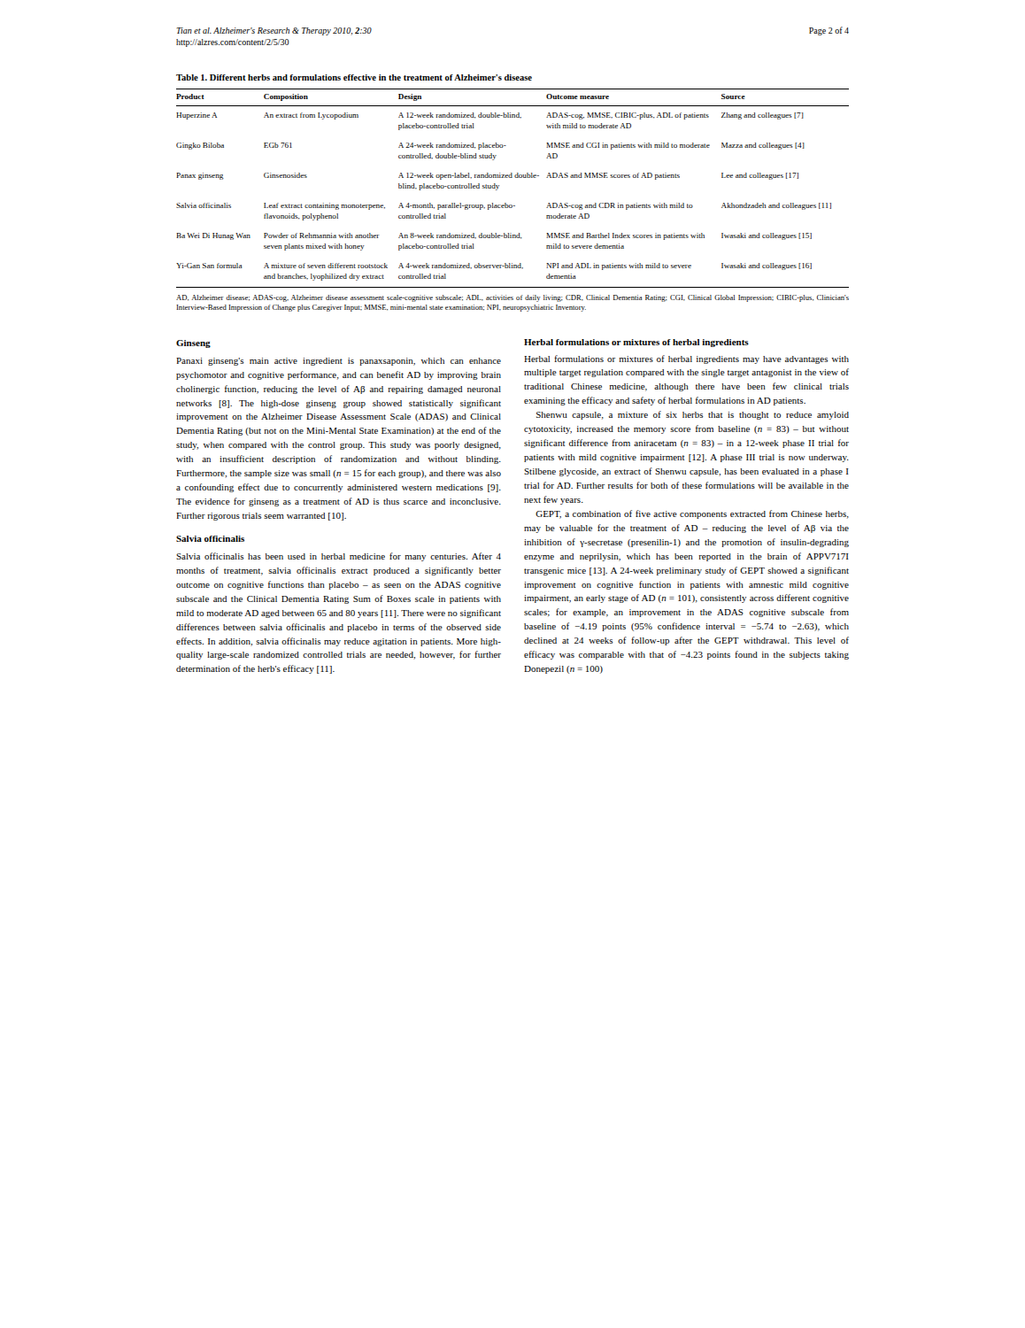Tian et al. Alzheimer's Research & Therapy 2010, 2:30
http://alzres.com/content/2/5/30
Page 2 of 4
Table 1. Different herbs and formulations effective in the treatment of Alzheimer's disease
| Product | Composition | Design | Outcome measure | Source |
| --- | --- | --- | --- | --- |
| Huperzine A | An extract from Lycopodium | A 12-week randomized, double-blind, placebo-controlled trial | ADAS-cog, MMSE, CIBIC-plus, ADL of patients with mild to moderate AD | Zhang and colleagues [7] |
| Gingko Biloba | EGb 761 | A 24-week randomized, placebo-controlled, double-blind study | MMSE and CGI in patients with mild to moderate AD | Mazza and colleagues [4] |
| Panax ginseng | Ginsenosides | A 12-week open-label, randomized double-blind, placebo-controlled study | ADAS and MMSE scores of AD patients | Lee and colleagues [17] |
| Salvia officinalis | Leaf extract containing monoterpene, flavonoids, polyphenol | A 4-month, parallel-group, placebo-controlled trial | ADAS-cog and CDR in patients with mild to moderate AD | Akhondzadeh and colleagues [11] |
| Ba Wei Di Hunag Wan | Powder of Rehmannia with another seven plants mixed with honey | An 8-week randomized, double-blind, placebo-controlled trial | MMSE and Barthel Index scores in patients with mild to severe dementia | Iwasaki and colleagues [15] |
| Yi-Gan San formula | A mixture of seven different rootstock and branches, lyophilized dry extract | A 4-week randomized, observer-blind, controlled trial | NPI and ADL in patients with mild to severe dementia | Iwasaki and colleagues [16] |
AD, Alzheimer disease; ADAS-cog, Alzheimer disease assessment scale-cognitive subscale; ADL, activities of daily living; CDR, Clinical Dementia Rating; CGI, Clinical Global Impression; CIBIC-plus, Clinician's Interview-Based Impression of Change plus Caregiver Input; MMSE, mini-mental state examination; NPI, neuropsychiatric Inventory.
Ginseng
Panaxi ginseng's main active ingredient is panaxsaponin, which can enhance psychomotor and cognitive performance, and can benefit AD by improving brain cholinergic function, reducing the level of Aβ and repairing damaged neuronal networks [8]. The high-dose ginseng group showed statistically significant improvement on the Alzheimer Disease Assessment Scale (ADAS) and Clinical Dementia Rating (but not on the Mini-Mental State Examination) at the end of the study, when compared with the control group. This study was poorly designed, with an insufficient description of randomization and without blinding. Furthermore, the sample size was small (n = 15 for each group), and there was also a confounding effect due to concurrently administered western medications [9]. The evidence for ginseng as a treatment of AD is thus scarce and inconclusive. Further rigorous trials seem warranted [10].
Salvia officinalis
Salvia officinalis has been used in herbal medicine for many centuries. After 4 months of treatment, salvia officinalis extract produced a significantly better outcome on cognitive functions than placebo – as seen on the ADAS cognitive subscale and the Clinical Dementia Rating Sum of Boxes scale in patients with mild to moderate AD aged between 65 and 80 years [11]. There were no significant differences between salvia officinalis and placebo in terms of the observed side effects. In addition, salvia officinalis may reduce agitation in patients. More high-quality large-scale randomized controlled trials are needed, however, for further determination of the herb's efficacy [11].
Herbal formulations or mixtures of herbal ingredients
Herbal formulations or mixtures of herbal ingredients may have advantages with multiple target regulation compared with the single target antagonist in the view of traditional Chinese medicine, although there have been few clinical trials examining the efficacy and safety of herbal formulations in AD patients.
Shenwu capsule, a mixture of six herbs that is thought to reduce amyloid cytotoxicity, increased the memory score from baseline (n = 83) – but without significant difference from aniracetam (n = 83) – in a 12-week phase II trial for patients with mild cognitive impairment [12]. A phase III trial is now underway. Stilbene glycoside, an extract of Shenwu capsule, has been evaluated in a phase I trial for AD. Further results for both of these formulations will be available in the next few years.
GEPT, a combination of five active components extracted from Chinese herbs, may be valuable for the treatment of AD – reducing the level of Aβ via the inhibition of γ-secretase (presenilin-1) and the promotion of insulin-degrading enzyme and neprilysin, which has been reported in the brain of APPV717I transgenic mice [13]. A 24-week preliminary study of GEPT showed a significant improvement on cognitive function in patients with amnestic mild cognitive impairment, an early stage of AD (n = 101), consistently across different cognitive scales; for example, an improvement in the ADAS cognitive subscale from baseline of −4.19 points (95% confidence interval = −5.74 to −2.63), which declined at 24 weeks of follow-up after the GEPT withdrawal. This level of efficacy was comparable with that of −4.23 points found in the subjects taking Donepezil (n = 100)